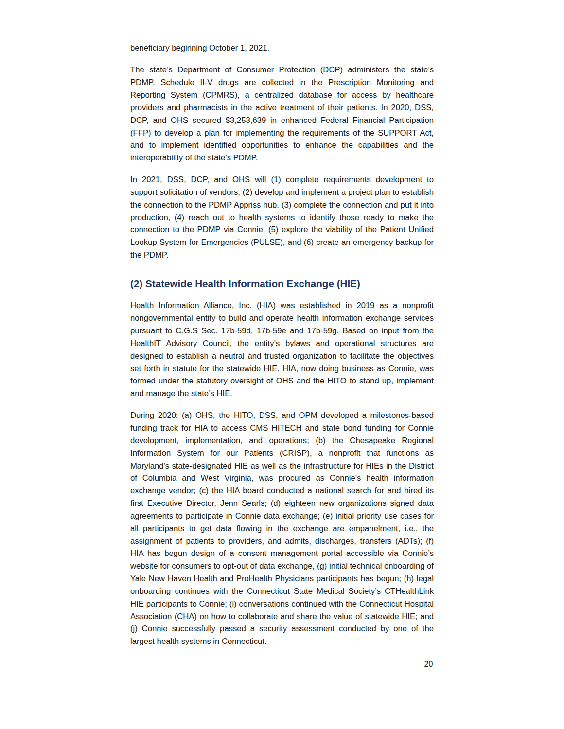beneficiary beginning October 1, 2021.
The state’s Department of Consumer Protection (DCP) administers the state’s PDMP. Schedule II-V drugs are collected in the Prescription Monitoring and Reporting System (CPMRS), a centralized database for access by healthcare providers and pharmacists in the active treatment of their patients. In 2020, DSS, DCP, and OHS secured $3,253,639 in enhanced Federal Financial Participation (FFP) to develop a plan for implementing the requirements of the SUPPORT Act, and to implement identified opportunities to enhance the capabilities and the interoperability of the state’s PDMP.
In 2021, DSS, DCP, and OHS will (1) complete requirements development to support solicitation of vendors, (2) develop and implement a project plan to establish the connection to the PDMP Appriss hub, (3) complete the connection and put it into production, (4) reach out to health systems to identify those ready to make the connection to the PDMP via Connie, (5) explore the viability of the Patient Unified Lookup System for Emergencies (PULSE), and (6) create an emergency backup for the PDMP.
(2) Statewide Health Information Exchange (HIE)
Health Information Alliance, Inc. (HIA) was established in 2019 as a nonprofit nongovernmental entity to build and operate health information exchange services pursuant to C.G.S Sec. 17b-59d, 17b-59e and 17b-59g. Based on input from the HealthIT Advisory Council, the entity’s bylaws and operational structures are designed to establish a neutral and trusted organization to facilitate the objectives set forth in statute for the statewide HIE. HIA, now doing business as Connie, was formed under the statutory oversight of OHS and the HITO to stand up, implement and manage the state’s HIE.
During 2020: (a) OHS, the HITO, DSS, and OPM developed a milestones-based funding track for HIA to access CMS HITECH and state bond funding for Connie development, implementation, and operations; (b) the Chesapeake Regional Information System for our Patients (CRISP), a nonprofit that functions as Maryland's state-designated HIE as well as the infrastructure for HIEs in the District of Columbia and West Virginia, was procured as Connie's health information exchange vendor; (c) the HIA board conducted a national search for and hired its first Executive Director, Jenn Searls; (d) eighteen new organizations signed data agreements to participate in Connie data exchange; (e) initial priority use cases for all participants to get data flowing in the exchange are empanelment, i.e., the assignment of patients to providers, and admits, discharges, transfers (ADTs); (f) HIA has begun design of a consent management portal accessible via Connie’s website for consumers to opt-out of data exchange, (g) initial technical onboarding of Yale New Haven Health and ProHealth Physicians participants has begun; (h) legal onboarding continues with the Connecticut State Medical Society’s CTHealthLink HIE participants to Connie; (i) conversations continued with the Connecticut Hospital Association (CHA) on how to collaborate and share the value of statewide HIE; and (j) Connie successfully passed a security assessment conducted by one of the largest health systems in Connecticut.
20